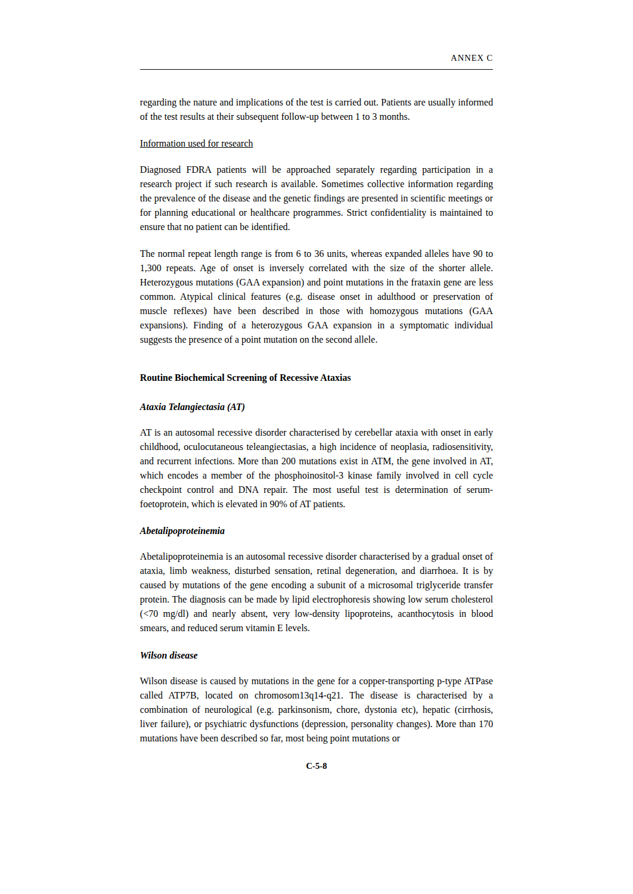ANNEX C
regarding the nature and implications of the test is carried out. Patients are usually informed of the test results at their subsequent follow-up between 1 to 3 months.
Information used for research
Diagnosed FDRA patients will be approached separately regarding participation in a research project if such research is available. Sometimes collective information regarding the prevalence of the disease and the genetic findings are presented in scientific meetings or for planning educational or healthcare programmes. Strict confidentiality is maintained to ensure that no patient can be identified.
The normal repeat length range is from 6 to 36 units, whereas expanded alleles have 90 to 1,300 repeats. Age of onset is inversely correlated with the size of the shorter allele. Heterozygous mutations (GAA expansion) and point mutations in the frataxin gene are less common. Atypical clinical features (e.g. disease onset in adulthood or preservation of muscle reflexes) have been described in those with homozygous mutations (GAA expansions). Finding of a heterozygous GAA expansion in a symptomatic individual suggests the presence of a point mutation on the second allele.
Routine Biochemical Screening of Recessive Ataxias
Ataxia Telangiectasia (AT)
AT is an autosomal recessive disorder characterised by cerebellar ataxia with onset in early childhood, oculocutaneous teleangiectasias, a high incidence of neoplasia, radiosensitivity, and recurrent infections. More than 200 mutations exist in ATM, the gene involved in AT, which encodes a member of the phosphoinositol-3 kinase family involved in cell cycle checkpoint control and DNA repair. The most useful test is determination of serum-foetoprotein, which is elevated in 90% of AT patients.
Abetalipoproteinemia
Abetalipoproteinemia is an autosomal recessive disorder characterised by a gradual onset of ataxia, limb weakness, disturbed sensation, retinal degeneration, and diarrhoea. It is by caused by mutations of the gene encoding a subunit of a microsomal triglyceride transfer protein. The diagnosis can be made by lipid electrophoresis showing low serum cholesterol (<70 mg/dl) and nearly absent, very low-density lipoproteins, acanthocytosis in blood smears, and reduced serum vitamin E levels.
Wilson disease
Wilson disease is caused by mutations in the gene for a copper-transporting p-type ATPase called ATP7B, located on chromosom13q14-q21. The disease is characterised by a combination of neurological (e.g. parkinsonism, chore, dystonia etc), hepatic (cirrhosis, liver failure), or psychiatric dysfunctions (depression, personality changes). More than 170 mutations have been described so far, most being point mutations or
C-5-8